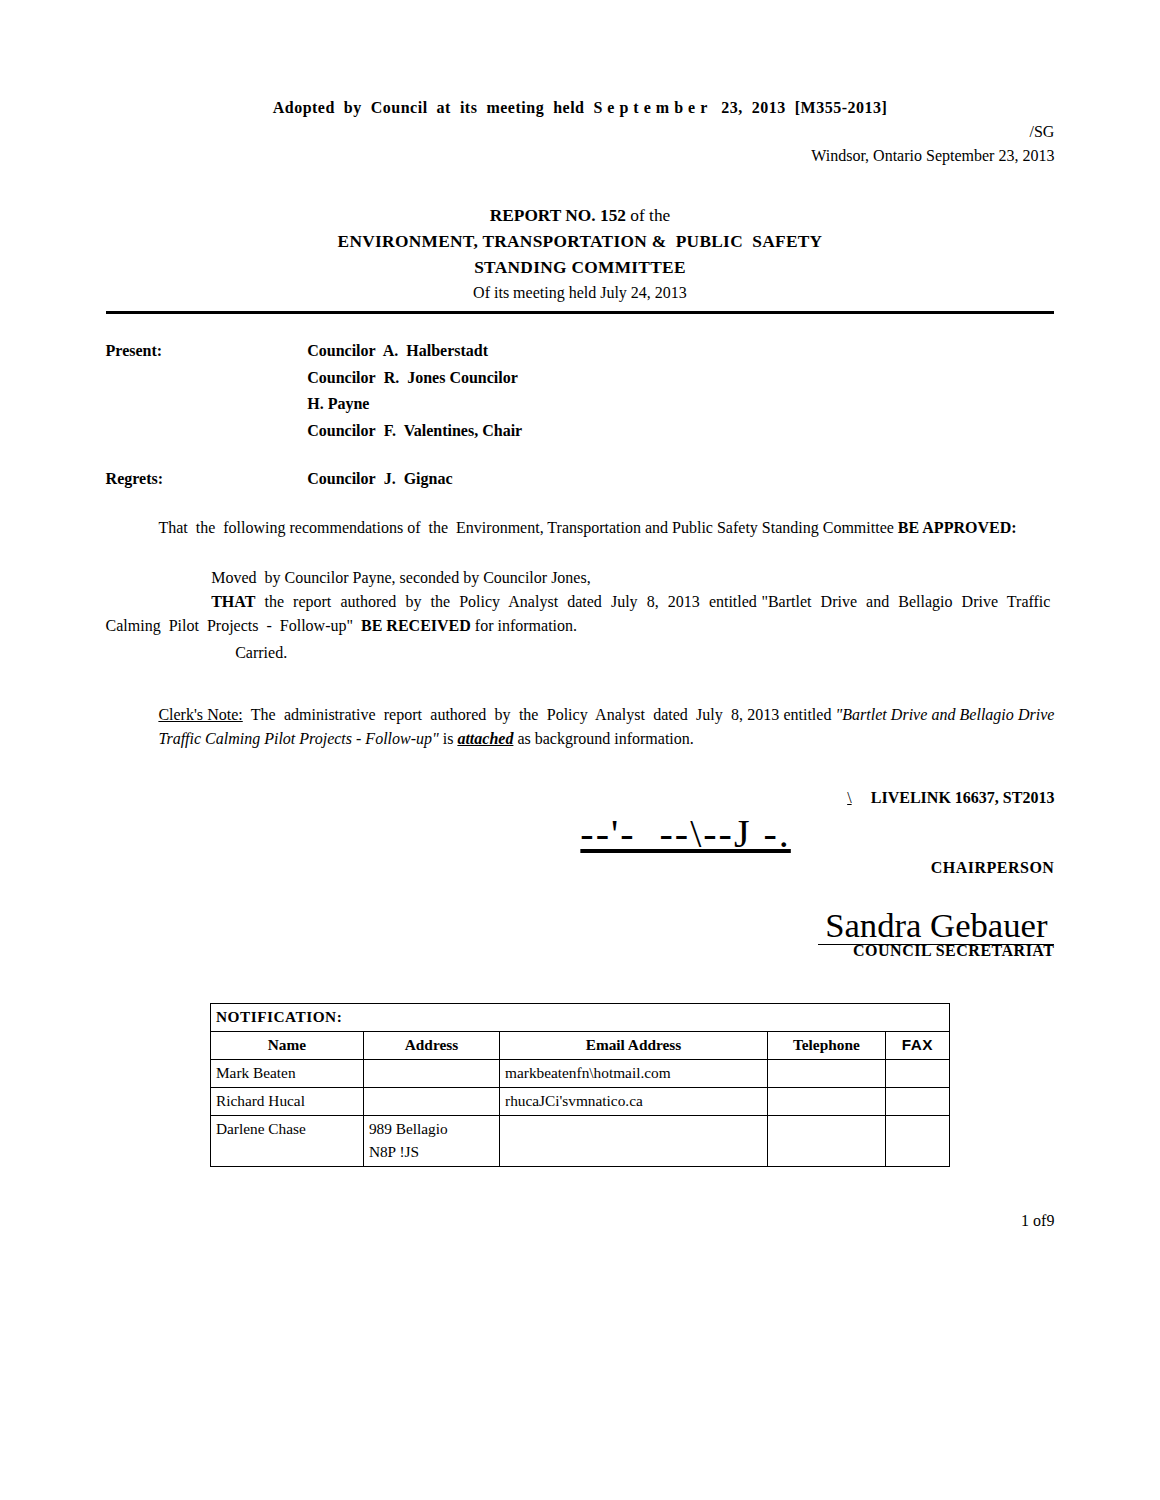Adopted by Council at its meeting held S e p t e m b e r 23, 2013 [M355-2013]
/SG
Windsor, Ontario September 23, 2013
REPORT NO. 152 of the
ENVIRONMENT, TRANSPORTATION & PUBLIC SAFETY
STANDING COMMITTEE
Of its meeting held July 24, 2013
| Present: | Councilor A. Halberstadt Councilor R. Jones Councilor H. Payne Councilor F. Valentines, Chair |
| Regrets: | Councilor J. Gignac |
That the following recommendations of the Environment, Transportation and Public Safety Standing Committee BE APPROVED:
Moved by Councilor Payne, seconded by Councilor Jones,
THAT the report authored by the Policy Analyst dated July 8, 2013 entitled "Bartlet Drive and Bellagio Drive Traffic Calming Pilot Projects - Follow-up" BE RECEIVED for information.
Carried.
Clerk's Note: The administrative report authored by the Policy Analyst dated July 8, 2013 entitled "Bartlet Drive and Bellagio Drive Traffic Calming Pilot Projects - Follow-up" is attached as background information.
\LIVELINK 16637, ST2013
--'- --\--J -.
CHAIRPERSON
Sandra Gebauer
COUNCIL SECRETARIAT
| NOTIFICATION: |
| Name | Address | Email Address | Telephone | FAX |
| Mark Beaten | | markbeatenfn\hotmail.com | | |
| Richard Hucal | | rhucaJCi'svmnatico.ca | | |
| Darlene Chase | 989 Bellagio N8P !JS | | | |
1 of9